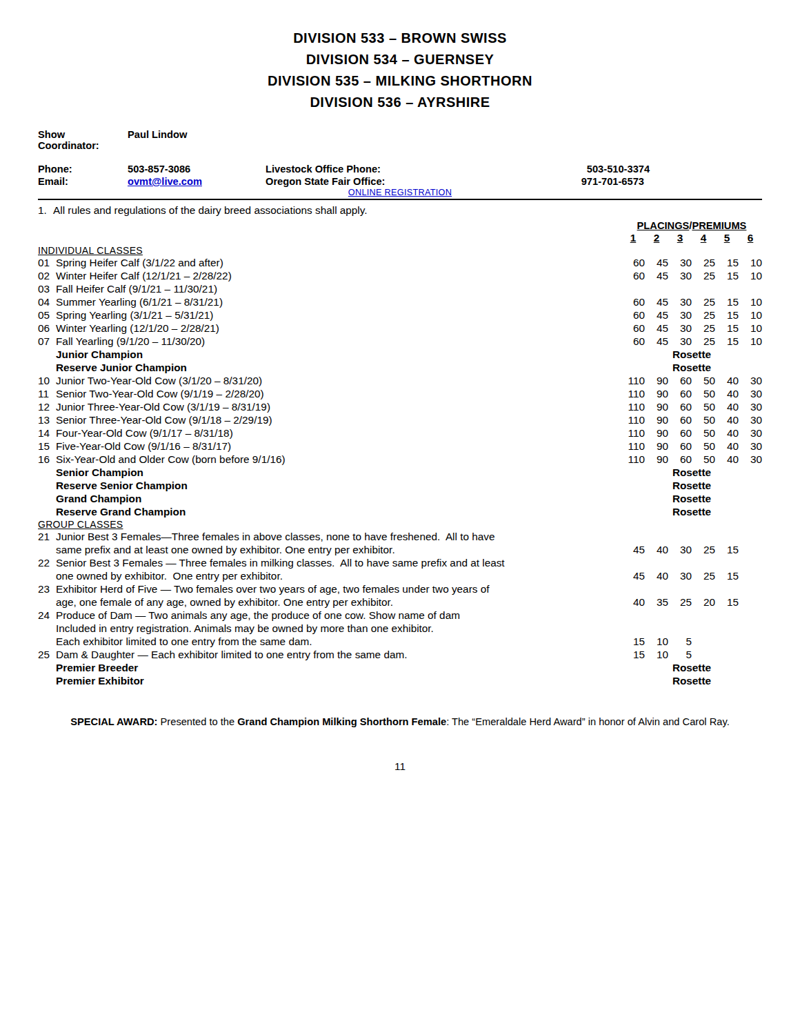DIVISION 533 – BROWN SWISS
DIVISION 534 – GUERNSEY
DIVISION 535 – MILKING SHORTHORN
DIVISION 536 – AYRSHIRE
| Show Coordinator: | Paul Lindow |
| Phone: | 503-857-3086 | Livestock Office Phone: | 503-510-3374 |
| Email: | ovmt@live.com | Oregon State Fair Office: | 971-701-6573 |
ONLINE REGISTRATION
1. All rules and regulations of the dairy breed associations shall apply.
| | | PLACINGS / PREMIUMS |
| | | 1 | 2 | 3 | 4 | 5 | 6 |
| INDIVIDUAL CLASSES |
| 01 | Spring Heifer Calf (3/1/22 and after) | 60 | 45 | 30 | 25 | 15 | 10 |
| 02 | Winter Heifer Calf (12/1/21 – 2/28/22) | 60 | 45 | 30 | 25 | 15 | 10 |
| 03 | Fall Heifer Calf (9/1/21 – 11/30/21) | | | | | | |
| 04 | Summer Yearling (6/1/21 – 8/31/21) | 60 | 45 | 30 | 25 | 15 | 10 |
| 05 | Spring Yearling (3/1/21 – 5/31/21) | 60 | 45 | 30 | 25 | 15 | 10 |
| 06 | Winter Yearling (12/1/20 – 2/28/21) | 60 | 45 | 30 | 25 | 15 | 10 |
| 07 | Fall Yearling (9/1/20 – 11/30/20) | 60 | 45 | 30 | 25 | 15 | 10 |
| | Junior Champion | | | Rosette | | |
| | Reserve Junior Champion | | | Rosette | | |
| 10 | Junior Two-Year-Old Cow (3/1/20 – 8/31/20) | 110 | 90 | 60 | 50 | 40 | 30 |
| 11 | Senior Two-Year-Old Cow (9/1/19 – 2/28/20) | 110 | 90 | 60 | 50 | 40 | 30 |
| 12 | Junior Three-Year-Old Cow (3/1/19 – 8/31/19) | 110 | 90 | 60 | 50 | 40 | 30 |
| 13 | Senior Three-Year-Old Cow (9/1/18 – 2/29/19) | 110 | 90 | 60 | 50 | 40 | 30 |
| 14 | Four-Year-Old Cow (9/1/17 – 8/31/18) | 110 | 90 | 60 | 50 | 40 | 30 |
| 15 | Five-Year-Old Cow (9/1/16 – 8/31/17) | 110 | 90 | 60 | 50 | 40 | 30 |
| 16 | Six-Year-Old and Older Cow (born before 9/1/16) | 110 | 90 | 60 | 50 | 40 | 30 |
| | Senior Champion | | | Rosette | | |
| | Reserve Senior Champion | | | Rosette | | |
| | Grand Champion | | | Rosette | | |
| | Reserve Grand Champion | | | Rosette | | |
| GROUP CLASSES |
| 21 | Junior Best 3 Females—Three females in above classes, none to have freshened. All to have | | | | | | |
| | same prefix and at least one owned by exhibitor. One entry per exhibitor. | 45 | 40 | 30 | 25 | 15 | |
| 22 | Senior Best 3 Females — Three females in milking classes. All to have same prefix and at least | | | | | | |
| | one owned by exhibitor. One entry per exhibitor. | 45 | 40 | 30 | 25 | 15 | |
| 23 | Exhibitor Herd of Five — Two females over two years of age, two females under two years of | | | | | | |
| | age, one female of any age, owned by exhibitor. One entry per exhibitor. | 40 | 35 | 25 | 20 | 15 | |
| 24 | Produce of Dam — Two animals any age, the produce of one cow. Show name of dam | | | | | | |
| | Included in entry registration. Animals may be owned by more than one exhibitor. | | | | | | |
| | Each exhibitor limited to one entry from the same dam. | 15 | 10 | 5 | | | |
| 25 | Dam & Daughter — Each exhibitor limited to one entry from the same dam. | 15 | 10 | 5 | | | |
| | Premier Breeder | | | Rosette | | |
| | Premier Exhibitor | | | Rosette | | |
SPECIAL AWARD: Presented to the Grand Champion Milking Shorthorn Female: The “Emeraldale Herd Award” in honor of Alvin and Carol Ray.
11